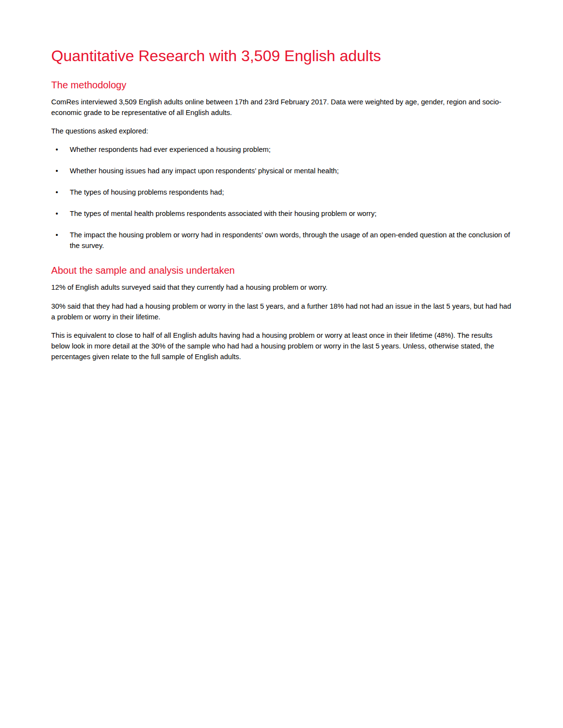Quantitative Research with 3,509 English adults
The methodology
ComRes interviewed 3,509 English adults online between 17th and 23rd February 2017. Data were weighted by age, gender, region and socio-economic grade to be representative of all English adults.
The questions asked explored:
Whether respondents had ever experienced a housing problem;
Whether housing issues had any impact upon respondents’ physical or mental health;
The types of housing problems respondents had;
The types of mental health problems respondents associated with their housing problem or worry;
The impact the housing problem or worry had in respondents’ own words, through the usage of an open-ended question at the conclusion of the survey.
About the sample and analysis undertaken
12% of English adults surveyed said that they currently had a housing problem or worry.
30% said that they had had a housing problem or worry in the last 5 years, and a further 18% had not had an issue in the last 5 years, but had had a problem or worry in their lifetime.
This is equivalent to close to half of all English adults having had a housing problem or worry at least once in their lifetime (48%). The results below look in more detail at the 30% of the sample who had had a housing problem or worry in the last 5 years. Unless, otherwise stated, the percentages given relate to the full sample of English adults.